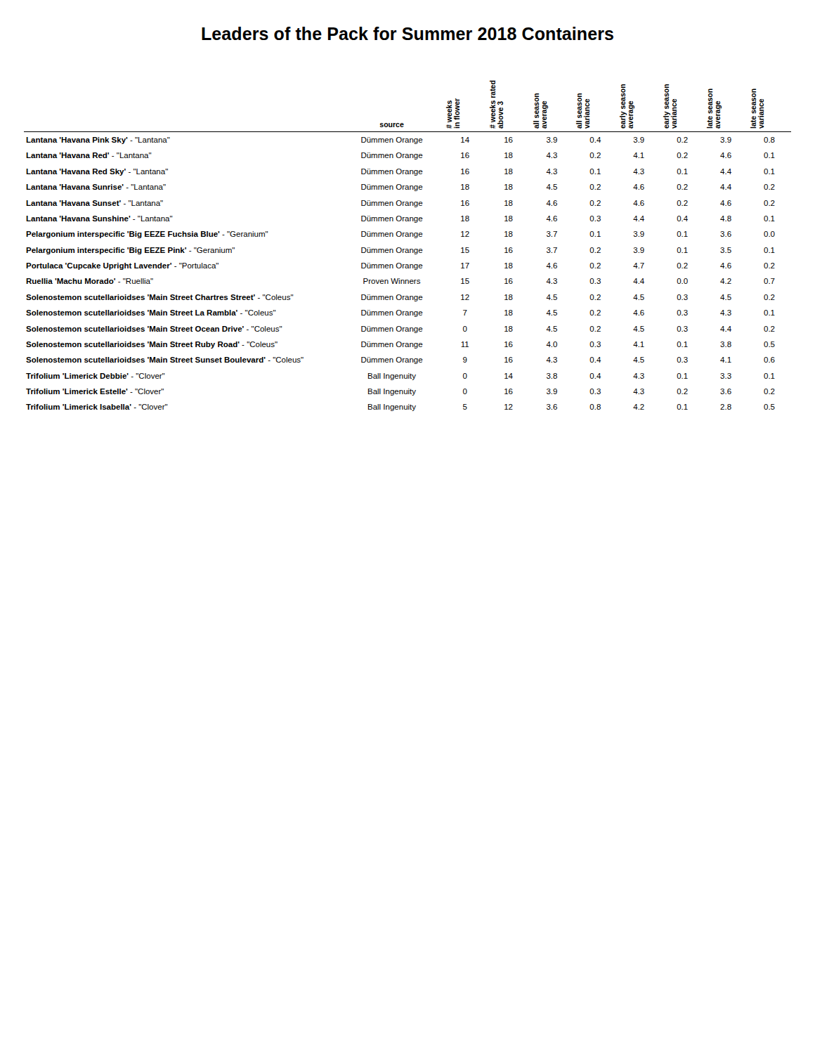Leaders of the Pack for Summer 2018 Containers
| | source | # weeks in flower | # weeks rated above 3 | all season average | all season variance | early season average | early season variance | late season average | late season variance |
| --- | --- | --- | --- | --- | --- | --- | --- | --- | --- |
| Lantana 'Havana Pink Sky' - "Lantana" | Dümmen Orange | 14 | 16 | 3.9 | 0.4 | 3.9 | 0.2 | 3.9 | 0.8 |
| Lantana 'Havana Red' - "Lantana" | Dümmen Orange | 16 | 18 | 4.3 | 0.2 | 4.1 | 0.2 | 4.6 | 0.1 |
| Lantana 'Havana Red Sky' - "Lantana" | Dümmen Orange | 16 | 18 | 4.3 | 0.1 | 4.3 | 0.1 | 4.4 | 0.1 |
| Lantana 'Havana Sunrise' - "Lantana" | Dümmen Orange | 18 | 18 | 4.5 | 0.2 | 4.6 | 0.2 | 4.4 | 0.2 |
| Lantana 'Havana Sunset' - "Lantana" | Dümmen Orange | 16 | 18 | 4.6 | 0.2 | 4.6 | 0.2 | 4.6 | 0.2 |
| Lantana 'Havana Sunshine' - "Lantana" | Dümmen Orange | 18 | 18 | 4.6 | 0.3 | 4.4 | 0.4 | 4.8 | 0.1 |
| Pelargonium interspecific 'Big EEZE Fuchsia Blue' - "Geranium" | Dümmen Orange | 12 | 18 | 3.7 | 0.1 | 3.9 | 0.1 | 3.6 | 0.0 |
| Pelargonium interspecific 'Big EEZE Pink' - "Geranium" | Dümmen Orange | 15 | 16 | 3.7 | 0.2 | 3.9 | 0.1 | 3.5 | 0.1 |
| Portulaca 'Cupcake Upright Lavender' - "Portulaca" | Dümmen Orange | 17 | 18 | 4.6 | 0.2 | 4.7 | 0.2 | 4.6 | 0.2 |
| Ruellia 'Machu Morado' - "Ruellia" | Proven Winners | 15 | 16 | 4.3 | 0.3 | 4.4 | 0.0 | 4.2 | 0.7 |
| Solenostemon scutellarioidses 'Main Street Chartres Street' - "Coleus" | Dümmen Orange | 12 | 18 | 4.5 | 0.2 | 4.5 | 0.3 | 4.5 | 0.2 |
| Solenostemon scutellarioidses 'Main Street La Rambla' - "Coleus" | Dümmen Orange | 7 | 18 | 4.5 | 0.2 | 4.6 | 0.3 | 4.3 | 0.1 |
| Solenostemon scutellarioidses 'Main Street Ocean Drive' - "Coleus" | Dümmen Orange | 0 | 18 | 4.5 | 0.2 | 4.5 | 0.3 | 4.4 | 0.2 |
| Solenostemon scutellarioidses 'Main Street Ruby Road' - "Coleus" | Dümmen Orange | 11 | 16 | 4.0 | 0.3 | 4.1 | 0.1 | 3.8 | 0.5 |
| Solenostemon scutellarioidses 'Main Street Sunset Boulevard' - "Coleus" | Dümmen Orange | 9 | 16 | 4.3 | 0.4 | 4.5 | 0.3 | 4.1 | 0.6 |
| Trifolium 'Limerick Debbie' - "Clover" | Ball Ingenuity | 0 | 14 | 3.8 | 0.4 | 4.3 | 0.1 | 3.3 | 0.1 |
| Trifolium 'Limerick Estelle' - "Clover" | Ball Ingenuity | 0 | 16 | 3.9 | 0.3 | 4.3 | 0.2 | 3.6 | 0.2 |
| Trifolium 'Limerick Isabella' - "Clover" | Ball Ingenuity | 5 | 12 | 3.6 | 0.8 | 4.2 | 0.1 | 2.8 | 0.5 |